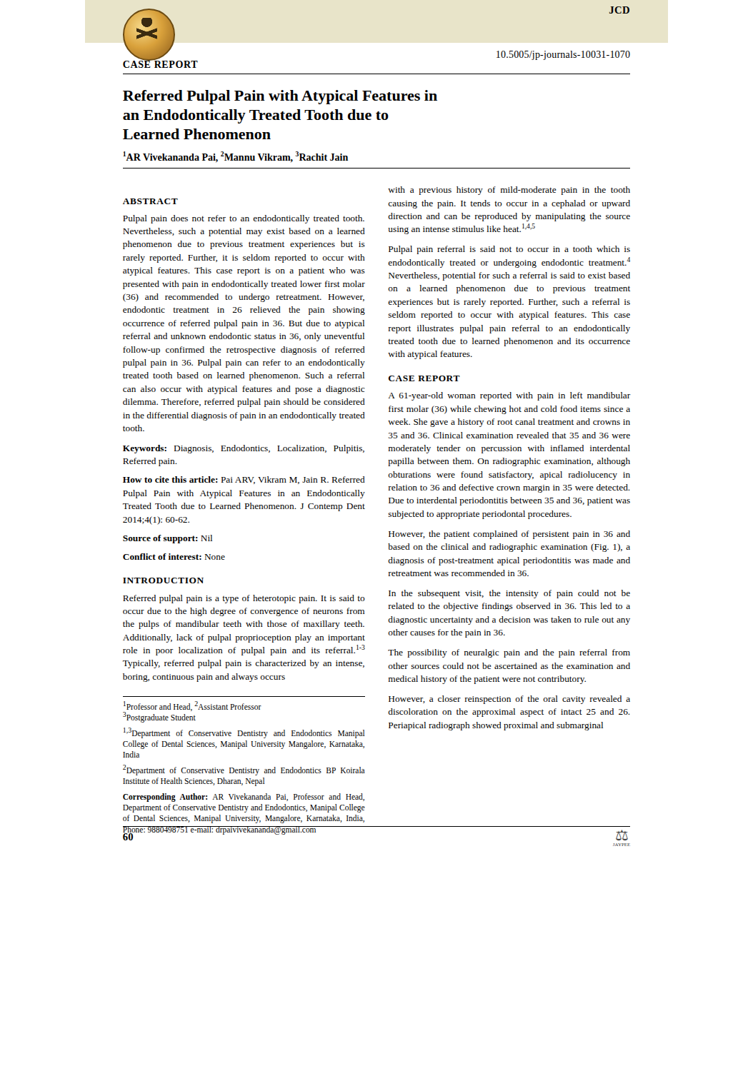JCD
10.5005/jp-journals-10031-1070
CASE REPORT
Referred Pulpal Pain with Atypical Features in
an Endodontically Treated Tooth due to
Learned Phenomenon
1AR Vivekananda Pai, 2Mannu Vikram, 3Rachit Jain
Abstract
Pulpal pain does not refer to an endodontically treated tooth. Nevertheless, such a potential may exist based on a learned phenomenon due to previous treatment experiences but is rarely reported. Further, it is seldom reported to occur with atypical features. This case report is on a patient who was presented with pain in endodontically treated lower first molar (36) and recommended to undergo retreatment. However, endodontic treatment in 26 relieved the pain showing occurrence of referred pulpal pain in 36. But due to atypical referral and unknown endodontic status in 36, only uneventful follow-up confirmed the retrospective diagnosis of referred pulpal pain in 36. Pulpal pain can refer to an endodontically treated tooth based on learned phenomenon. Such a referral can also occur with atypical features and pose a diagnostic dilemma. Therefore, referred pulpal pain should be considered in the differential diagnosis of pain in an endodontically treated tooth.
Keywords: Diagnosis, Endodontics, Localization, Pulpitis, Referred pain.
How to cite this article: Pai ARV, Vikram M, Jain R. Referred Pulpal Pain with Atypical Features in an Endodontically Treated Tooth due to Learned Phenomenon. J Contemp Dent 2014;4(1): 60-62.
Source of support: Nil
Conflict of interest: None
Introduction
Referred pulpal pain is a type of heterotopic pain. It is said to occur due to the high degree of convergence of neurons from the pulps of mandibular teeth with those of maxillary teeth. Additionally, lack of pulpal proprioception play an important role in poor localization of pulpal pain and its referral.1-3 Typically, referred pulpal pain is characterized by an intense, boring, continuous pain and always occurs
1Professor and Head, 2Assistant Professor
3Postgraduate Student
1,3Department of Conservative Dentistry and Endodontics Manipal College of Dental Sciences, Manipal University Mangalore, Karnataka, India
2Department of Conservative Dentistry and Endodontics BP Koirala Institute of Health Sciences, Dharan, Nepal
Corresponding Author: AR Vivekananda Pai, Professor and Head, Department of Conservative Dentistry and Endodontics, Manipal College of Dental Sciences, Manipal University, Mangalore, Karnataka, India, Phone: 9880498751 e-mail: drpaivivekananda@gmail.com
with a previous history of mild-moderate pain in the tooth causing the pain. It tends to occur in a cephalad or upward direction and can be reproduced by manipulating the source using an intense stimulus like heat.1,4,5
Pulpal pain referral is said not to occur in a tooth which is endodontically treated or undergoing endodontic treatment.4 Nevertheless, potential for such a referral is said to exist based on a learned phenomenon due to previous treatment experiences but is rarely reported. Further, such a referral is seldom reported to occur with atypical features. This case report illustrates pulpal pain referral to an endodontically treated tooth due to learned phenomenon and its occurrence with atypical features.
Case Report
A 61-year-old woman reported with pain in left mandibular first molar (36) while chewing hot and cold food items since a week. She gave a history of root canal treatment and crowns in 35 and 36. Clinical examination revealed that 35 and 36 were moderately tender on percussion with inflamed interdental papilla between them. On radiographic examination, although obturations were found satisfactory, apical radiolucency in relation to 36 and defective crown margin in 35 were detected. Due to interdental periodontitis between 35 and 36, patient was subjected to appropriate periodontal procedures.
However, the patient complained of persistent pain in 36 and based on the clinical and radiographic examination (Fig. 1), a diagnosis of post-treatment apical periodontitis was made and retreatment was recommended in 36.
In the subsequent visit, the intensity of pain could not be related to the objective findings observed in 36. This led to a diagnostic uncertainty and a decision was taken to rule out any other causes for the pain in 36.
The possibility of neuralgic pain and the pain referral from other sources could not be ascertained as the exa­mination and medical history of the patient were not contributory.
However, a closer reinspection of the oral cavity revealed a discoloration on the approximal aspect of intact 25 and 26. Periapical radiograph showed proximal and submarginal
60
⚖
JAYPEE